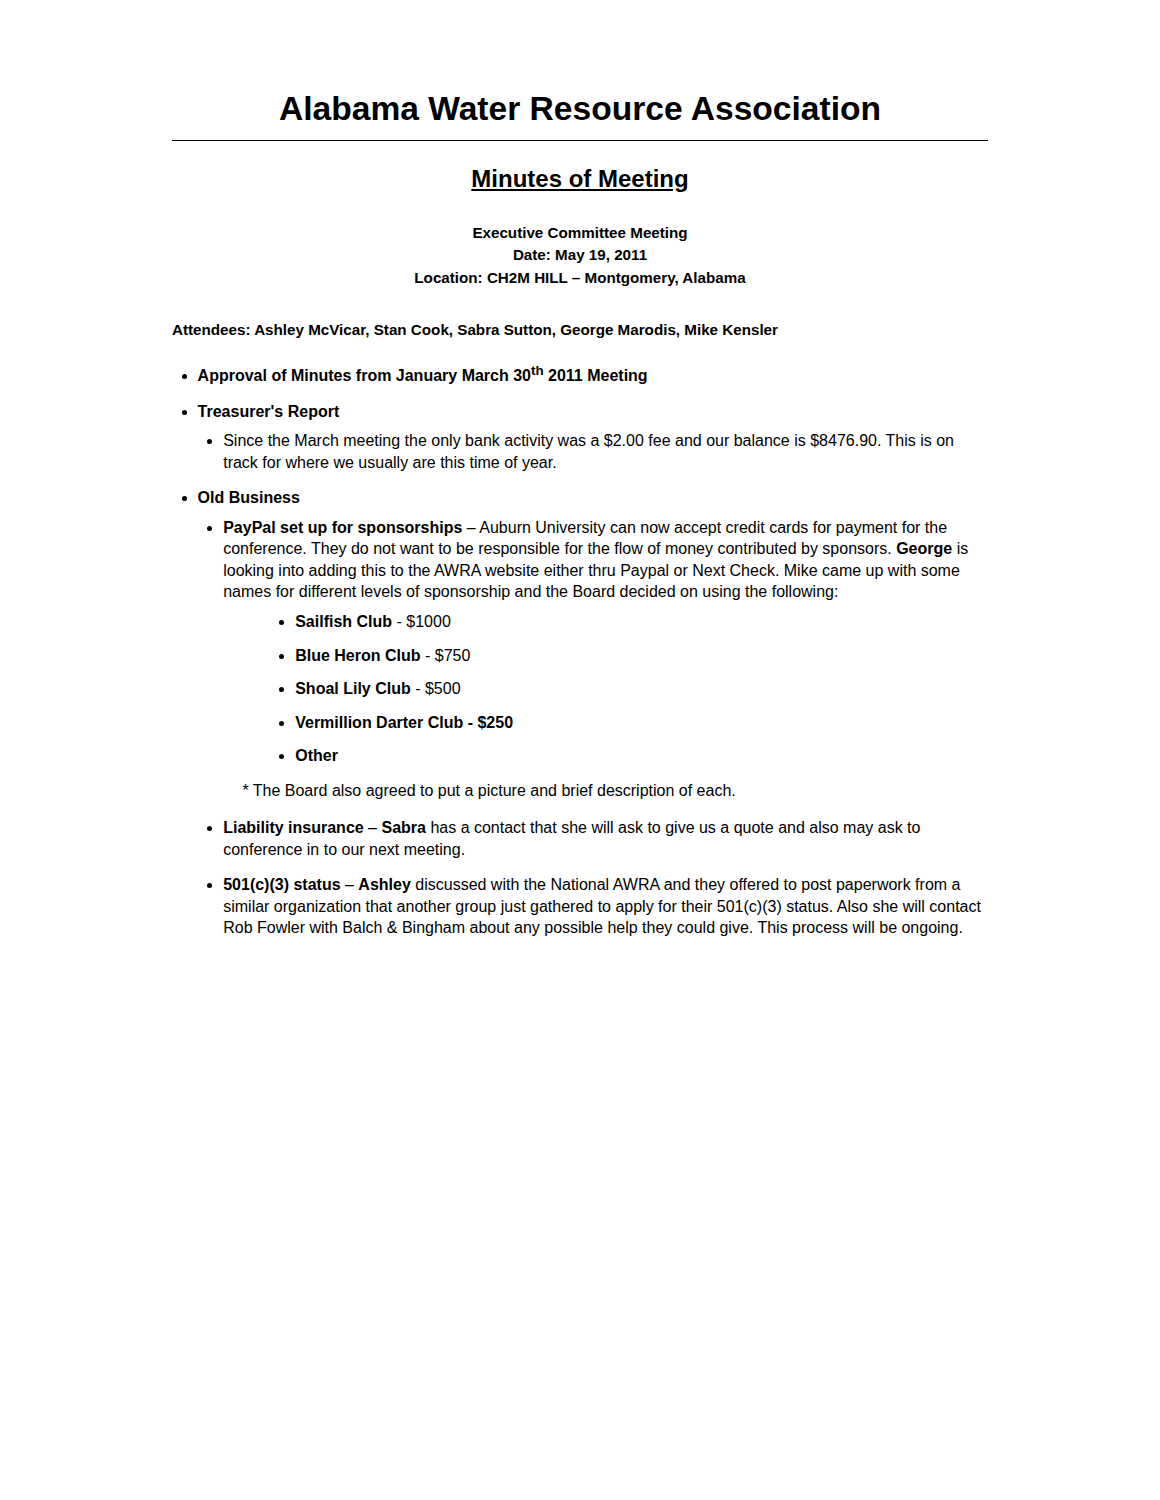Alabama Water Resource Association
Minutes of Meeting
Executive Committee Meeting
Date: May 19, 2011
Location: CH2M HILL – Montgomery, Alabama
Attendees: Ashley McVicar, Stan Cook, Sabra Sutton, George Marodis, Mike Kensler
Approval of Minutes from January March 30th 2011 Meeting
Treasurer's Report
Since the March meeting the only bank activity was a $2.00 fee and our balance is $8476.90. This is on track for where we usually are this time of year.
Old Business
PayPal set up for sponsorships – Auburn University can now accept credit cards for payment for the conference. They do not want to be responsible for the flow of money contributed by sponsors. George is looking into adding this to the AWRA website either thru Paypal or Next Check. Mike came up with some names for different levels of sponsorship and the Board decided on using the following:
Sailfish Club - $1000
Blue Heron Club - $750
Shoal Lily Club - $500
Vermillion Darter Club - $250
Other
* The Board also agreed to put a picture and brief description of each.
Liability insurance – Sabra has a contact that she will ask to give us a quote and also may ask to conference in to our next meeting.
501(c)(3) status – Ashley discussed with the National AWRA and they offered to post paperwork from a similar organization that another group just gathered to apply for their 501(c)(3) status. Also she will contact Rob Fowler with Balch & Bingham about any possible help they could give. This process will be ongoing.